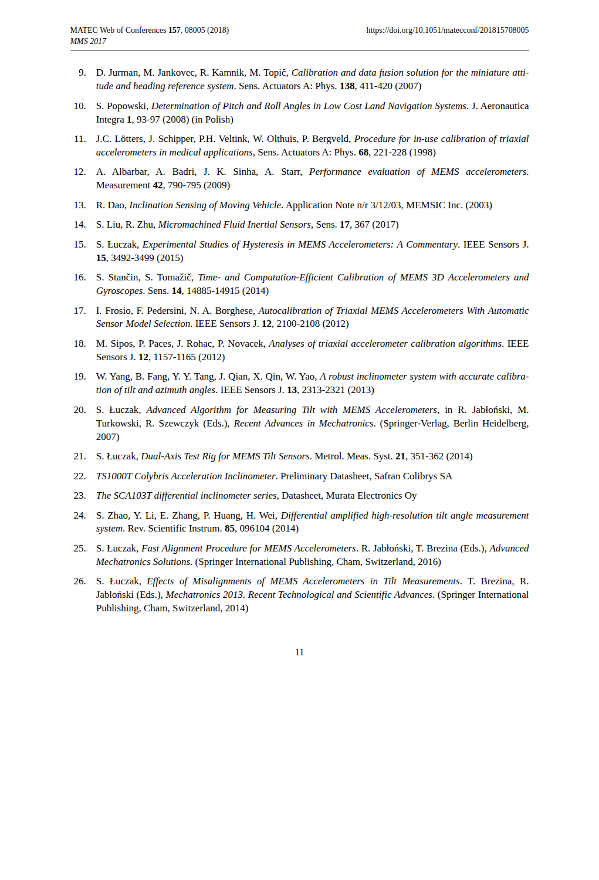MATEC Web of Conferences 157, 08005 (2018) https://doi.org/10.1051/matecconf/201815708005
MMS 2017
9. D. Jurman, M. Jankovec, R. Kamnik, M. Topič, Calibration and data fusion solution for the miniature attitude and heading reference system. Sens. Actuators A: Phys. 138, 411-420 (2007)
10. S. Popowski, Determination of Pitch and Roll Angles in Low Cost Land Navigation Systems. J. Aeronautica Integra 1, 93-97 (2008) (in Polish)
11. J.C. Lötters, J. Schipper, P.H. Veltink, W. Olthuis, P. Bergveld, Procedure for in-use calibration of triaxial accelerometers in medical applications, Sens. Actuators A: Phys. 68, 221-228 (1998)
12. A. Albarbar, A. Badri, J. K. Sinha, A. Starr, Performance evaluation of MEMS accelerometers. Measurement 42, 790-795 (2009)
13. R. Dao, Inclination Sensing of Moving Vehicle. Application Note n/r 3/12/03, MEMSIC Inc. (2003)
14. S. Liu, R. Zhu, Micromachined Fluid Inertial Sensors, Sens. 17, 367 (2017)
15. S. Łuczak, Experimental Studies of Hysteresis in MEMS Accelerometers: A Commentary. IEEE Sensors J. 15, 3492-3499 (2015)
16. S. Stančin, S. Tomažič, Time- and Computation-Efficient Calibration of MEMS 3D Accelerometers and Gyroscopes. Sens. 14, 14885-14915 (2014)
17. I. Frosio, F. Pedersini, N. A. Borghese, Autocalibration of Triaxial MEMS Accelerometers With Automatic Sensor Model Selection. IEEE Sensors J. 12, 2100-2108 (2012)
18. M. Sipos, P. Paces, J. Rohac, P. Novacek, Analyses of triaxial accelerometer calibration algorithms. IEEE Sensors J. 12, 1157-1165 (2012)
19. W. Yang, B. Fang, Y. Y. Tang, J. Qian, X. Qin, W. Yao, A robust inclinometer system with accurate calibration of tilt and azimuth angles. IEEE Sensors J. 13, 2313-2321 (2013)
20. S. Łuczak, Advanced Algorithm for Measuring Tilt with MEMS Accelerometers, in R. Jabłoński, M. Turkowski, R. Szewczyk (Eds.), Recent Advances in Mechatronics. (Springer-Verlag, Berlin Heidelberg, 2007)
21. S. Łuczak, Dual-Axis Test Rig for MEMS Tilt Sensors. Metrol. Meas. Syst. 21, 351-362 (2014)
22. TS1000T Colybris Acceleration Inclinometer. Preliminary Datasheet, Safran Colibrys SA
23. The SCA103T differential inclinometer series, Datasheet, Murata Electronics Oy
24. S. Zhao, Y. Li, E. Zhang, P. Huang, H. Wei, Differential amplified high-resolution tilt angle measurement system. Rev. Scientific Instrum. 85, 096104 (2014)
25. S. Łuczak, Fast Alignment Procedure for MEMS Accelerometers. R. Jabłoński, T. Brezina (Eds.), Advanced Mechatronics Solutions. (Springer International Publishing, Cham, Switzerland, 2016)
26. S. Łuczak, Effects of Misalignments of MEMS Accelerometers in Tilt Measurements. T. Brezina, R. Jabloński (Eds.), Mechatronics 2013. Recent Technological and Scientific Advances. (Springer International Publishing, Cham, Switzerland, 2014)
11